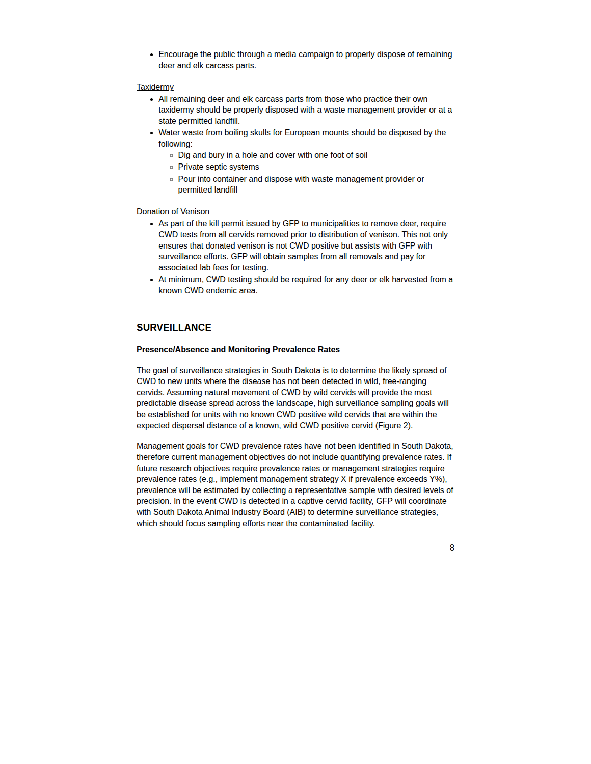Encourage the public through a media campaign to properly dispose of remaining deer and elk carcass parts.
Taxidermy
All remaining deer and elk carcass parts from those who practice their own taxidermy should be properly disposed with a waste management provider or at a state permitted landfill.
Water waste from boiling skulls for European mounts should be disposed by the following:
Dig and bury in a hole and cover with one foot of soil
Private septic systems
Pour into container and dispose with waste management provider or permitted landfill
Donation of Venison
As part of the kill permit issued by GFP to municipalities to remove deer, require CWD tests from all cervids removed prior to distribution of venison. This not only ensures that donated venison is not CWD positive but assists with GFP with surveillance efforts. GFP will obtain samples from all removals and pay for associated lab fees for testing.
At minimum, CWD testing should be required for any deer or elk harvested from a known CWD endemic area.
SURVEILLANCE
Presence/Absence and Monitoring Prevalence Rates
The goal of surveillance strategies in South Dakota is to determine the likely spread of CWD to new units where the disease has not been detected in wild, free-ranging cervids. Assuming natural movement of CWD by wild cervids will provide the most predictable disease spread across the landscape, high surveillance sampling goals will be established for units with no known CWD positive wild cervids that are within the expected dispersal distance of a known, wild CWD positive cervid (Figure 2).
Management goals for CWD prevalence rates have not been identified in South Dakota, therefore current management objectives do not include quantifying prevalence rates. If future research objectives require prevalence rates or management strategies require prevalence rates (e.g., implement management strategy X if prevalence exceeds Y%), prevalence will be estimated by collecting a representative sample with desired levels of precision. In the event CWD is detected in a captive cervid facility, GFP will coordinate with South Dakota Animal Industry Board (AIB) to determine surveillance strategies, which should focus sampling efforts near the contaminated facility.
8